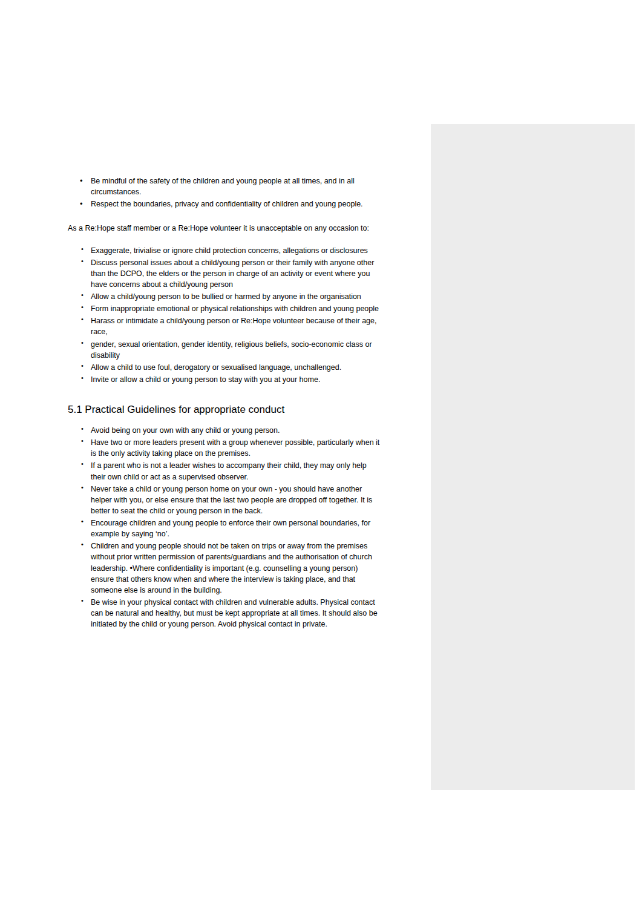Be mindful of the safety of the children and young people at all times, and in all circumstances.
Respect the boundaries, privacy and confidentiality of children and young people.
As a Re:Hope staff member or a Re:Hope volunteer it is unacceptable on any occasion to:
Exaggerate, trivialise or ignore child protection concerns, allegations or disclosures
Discuss personal issues about a child/young person or their family with anyone other than the DCPO, the elders or the person in charge of an activity or event where you have concerns about a child/young person
Allow a child/young person to be bullied or harmed by anyone in the organisation
Form inappropriate emotional or physical relationships with children and young people
Harass or intimidate a child/young person or Re:Hope volunteer because of their age, race,
gender, sexual orientation, gender identity, religious beliefs, socio-economic class or disability
Allow a child to use foul, derogatory or sexualised language, unchallenged.
Invite or allow a child or young person to stay with you at your home.
5.1 Practical Guidelines for appropriate conduct
Avoid being on your own with any child or young person.
Have two or more leaders present with a group whenever possible, particularly when it is the only activity taking place on the premises.
If a parent who is not a leader wishes to accompany their child, they may only help their own child or act as a supervised observer.
Never take a child or young person home on your own - you should have another helper with you, or else ensure that the last two people are dropped off together. It is better to seat the child or young person in the back.
Encourage children and young people to enforce their own personal boundaries, for example by saying ‘no’.
Children and young people should not be taken on trips or away from the premises without prior written permission of parents/guardians and the authorisation of church leadership. •Where confidentiality is important (e.g. counselling a young person) ensure that others know when and where the interview is taking place, and that someone else is around in the building.
Be wise in your physical contact with children and vulnerable adults. Physical contact can be natural and healthy, but must be kept appropriate at all times. It should also be initiated by the child or young person. Avoid physical contact in private.